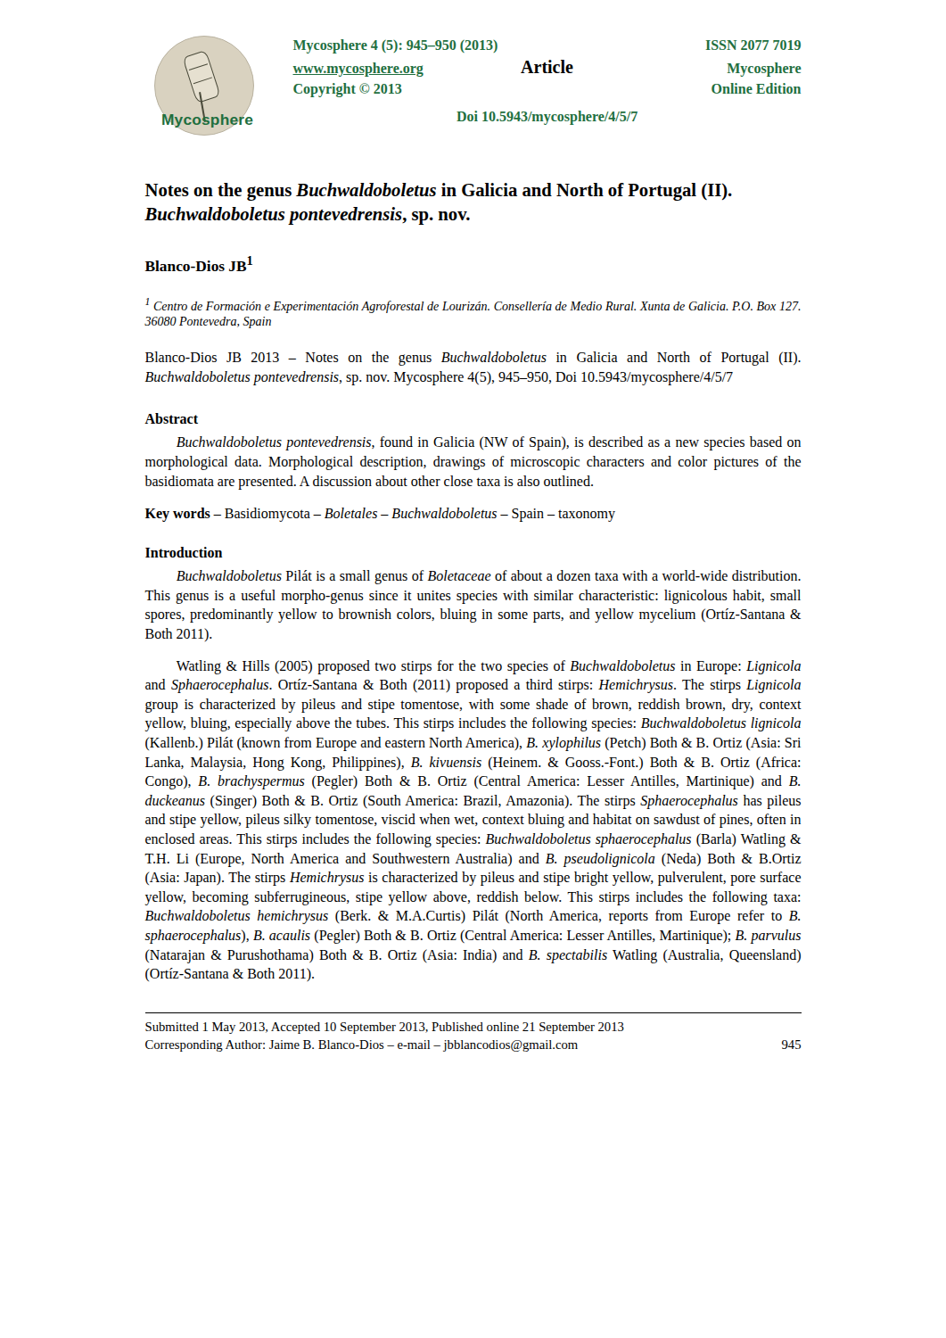Mycosphere
Mycosphere 4 (5): 945–950 (2013)
ISSN 2077 7019
www.mycosphere.org
Article
Mycosphere
Copyright © 2013
Online Edition
Doi 10.5943/mycosphere/4/5/7
Notes on the genus Buchwaldoboletus in Galicia and North of Portugal (II). Buchwaldoboletus pontevedrensis, sp. nov.
Blanco-Dios JB1
1 Centro de Formación e Experimentación Agroforestal de Lourizán. Consellería de Medio Rural. Xunta de Galicia. P.O. Box 127. 36080 Pontevedra, Spain
Blanco-Dios JB 2013 – Notes on the genus Buchwaldoboletus in Galicia and North of Portugal (II). Buchwaldoboletus pontevedrensis, sp. nov. Mycosphere 4(5), 945–950, Doi 10.5943/mycosphere/4/5/7
Abstract
Buchwaldoboletus pontevedrensis, found in Galicia (NW of Spain), is described as a new species based on morphological data. Morphological description, drawings of microscopic characters and color pictures of the basidiomata are presented. A discussion about other close taxa is also outlined.
Key words – Basidiomycota – Boletales – Buchwaldoboletus – Spain – taxonomy
Introduction
Buchwaldoboletus Pilát is a small genus of Boletaceae of about a dozen taxa with a world-wide distribution. This genus is a useful morpho-genus since it unites species with similar characteristic: lignicolous habit, small spores, predominantly yellow to brownish colors, bluing in some parts, and yellow mycelium (Ortíz-Santana & Both 2011).
Watling & Hills (2005) proposed two stirps for the two species of Buchwaldoboletus in Europe: Lignicola and Sphaerocephalus. Ortíz-Santana & Both (2011) proposed a third stirps: Hemichrysus. The stirps Lignicola group is characterized by pileus and stipe tomentose, with some shade of brown, reddish brown, dry, context yellow, bluing, especially above the tubes. This stirps includes the following species: Buchwaldoboletus lignicola (Kallenb.) Pilát (known from Europe and eastern North America), B. xylophilus (Petch) Both & B. Ortiz (Asia: Sri Lanka, Malaysia, Hong Kong, Philippines), B. kivuensis (Heinem. & Gooss.-Font.) Both & B. Ortiz (Africa: Congo), B. brachyspermus (Pegler) Both & B. Ortiz (Central America: Lesser Antilles, Martinique) and B. duckeanus (Singer) Both & B. Ortiz (South America: Brazil, Amazonia). The stirps Sphaerocephalus has pileus and stipe yellow, pileus silky tomentose, viscid when wet, context bluing and habitat on sawdust of pines, often in enclosed areas. This stirps includes the following species: Buchwaldoboletus sphaerocephalus (Barla) Watling & T.H. Li (Europe, North America and Southwestern Australia) and B. pseudolignicola (Neda) Both & B.Ortiz (Asia: Japan). The stirps Hemichrysus is characterized by pileus and stipe bright yellow, pulverulent, pore surface yellow, becoming subferrugineous, stipe yellow above, reddish below. This stirps includes the following taxa: Buchwaldoboletus hemichrysus (Berk. & M.A.Curtis) Pilát (North America, reports from Europe refer to B. sphaerocephalus), B. acaulis (Pegler) Both & B. Ortiz (Central America: Lesser Antilles, Martinique); B. parvulus (Natarajan & Purushothama) Both & B. Ortiz (Asia: India) and B. spectabilis Watling (Australia, Queensland) (Ortíz-Santana & Both 2011).
Submitted 1 May 2013, Accepted 10 September 2013, Published online 21 September 2013
Corresponding Author: Jaime B. Blanco-Dios – e-mail – jbblancodios@gmail.com
945